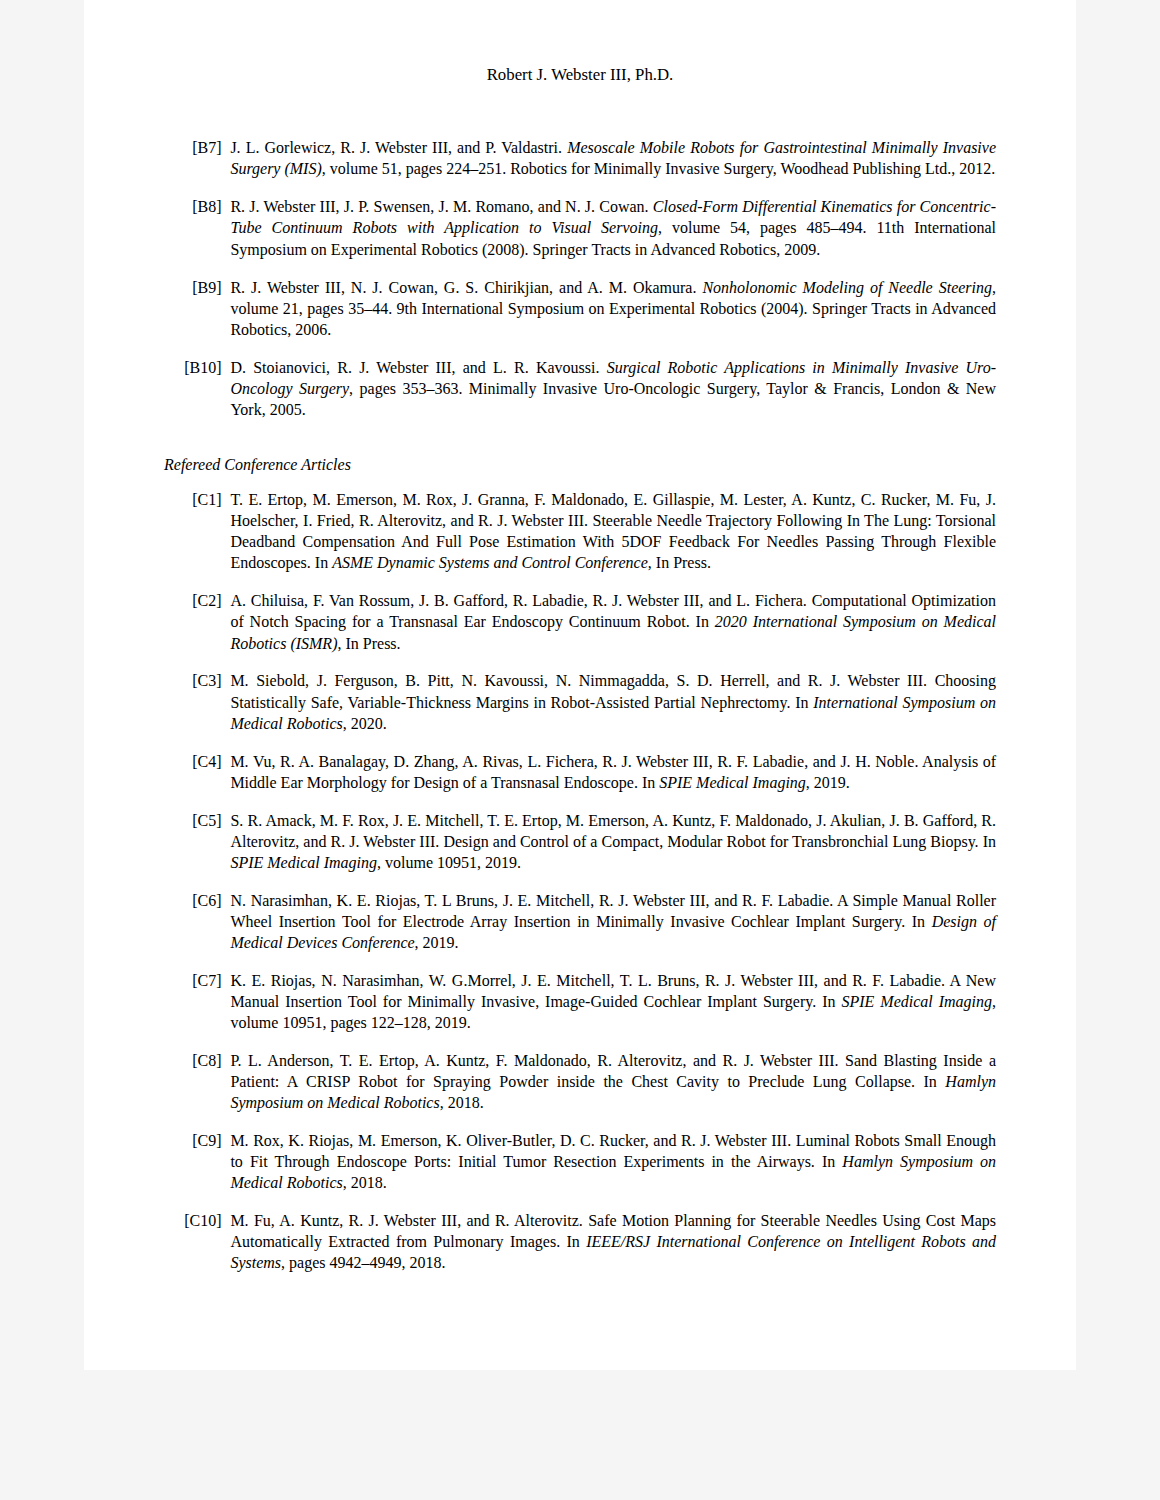Robert J. Webster III, Ph.D.
[B7] J. L. Gorlewicz, R. J. Webster III, and P. Valdastri. Mesoscale Mobile Robots for Gastrointestinal Minimally Invasive Surgery (MIS), volume 51, pages 224–251. Robotics for Minimally Invasive Surgery, Woodhead Publishing Ltd., 2012.
[B8] R. J. Webster III, J. P. Swensen, J. M. Romano, and N. J. Cowan. Closed-Form Differential Kinematics for Concentric-Tube Continuum Robots with Application to Visual Servoing, volume 54, pages 485–494. 11th International Symposium on Experimental Robotics (2008). Springer Tracts in Advanced Robotics, 2009.
[B9] R. J. Webster III, N. J. Cowan, G. S. Chirikjian, and A. M. Okamura. Nonholonomic Modeling of Needle Steering, volume 21, pages 35–44. 9th International Symposium on Experimental Robotics (2004). Springer Tracts in Advanced Robotics, 2006.
[B10] D. Stoianovici, R. J. Webster III, and L. R. Kavoussi. Surgical Robotic Applications in Minimally Invasive Uro-Oncology Surgery, pages 353–363. Minimally Invasive Uro-Oncologic Surgery, Taylor & Francis, London & New York, 2005.
Refereed Conference Articles
[C1] T. E. Ertop, M. Emerson, M. Rox, J. Granna, F. Maldonado, E. Gillaspie, M. Lester, A. Kuntz, C. Rucker, M. Fu, J. Hoelscher, I. Fried, R. Alterovitz, and R. J. Webster III. Steerable Needle Trajectory Following In The Lung: Torsional Deadband Compensation And Full Pose Estimation With 5DOF Feedback For Needles Passing Through Flexible Endoscopes. In ASME Dynamic Systems and Control Conference, In Press.
[C2] A. Chiluisa, F. Van Rossum, J. B. Gafford, R. Labadie, R. J. Webster III, and L. Fichera. Computational Optimization of Notch Spacing for a Transnasal Ear Endoscopy Continuum Robot. In 2020 International Symposium on Medical Robotics (ISMR), In Press.
[C3] M. Siebold, J. Ferguson, B. Pitt, N. Kavoussi, N. Nimmagadda, S. D. Herrell, and R. J. Webster III. Choosing Statistically Safe, Variable-Thickness Margins in Robot-Assisted Partial Nephrectomy. In International Symposium on Medical Robotics, 2020.
[C4] M. Vu, R. A. Banalagay, D. Zhang, A. Rivas, L. Fichera, R. J. Webster III, R. F. Labadie, and J. H. Noble. Analysis of Middle Ear Morphology for Design of a Transnasal Endoscope. In SPIE Medical Imaging, 2019.
[C5] S. R. Amack, M. F. Rox, J. E. Mitchell, T. E. Ertop, M. Emerson, A. Kuntz, F. Maldonado, J. Akulian, J. B. Gafford, R. Alterovitz, and R. J. Webster III. Design and Control of a Compact, Modular Robot for Transbronchial Lung Biopsy. In SPIE Medical Imaging, volume 10951, 2019.
[C6] N. Narasimhan, K. E. Riojas, T. L Bruns, J. E. Mitchell, R. J. Webster III, and R. F. Labadie. A Simple Manual Roller Wheel Insertion Tool for Electrode Array Insertion in Minimally Invasive Cochlear Implant Surgery. In Design of Medical Devices Conference, 2019.
[C7] K. E. Riojas, N. Narasimhan, W. G.Morrel, J. E. Mitchell, T. L. Bruns, R. J. Webster III, and R. F. Labadie. A New Manual Insertion Tool for Minimally Invasive, Image-Guided Cochlear Implant Surgery. In SPIE Medical Imaging, volume 10951, pages 122–128, 2019.
[C8] P. L. Anderson, T. E. Ertop, A. Kuntz, F. Maldonado, R. Alterovitz, and R. J. Webster III. Sand Blasting Inside a Patient: A CRISP Robot for Spraying Powder inside the Chest Cavity to Preclude Lung Collapse. In Hamlyn Symposium on Medical Robotics, 2018.
[C9] M. Rox, K. Riojas, M. Emerson, K. Oliver-Butler, D. C. Rucker, and R. J. Webster III. Luminal Robots Small Enough to Fit Through Endoscope Ports: Initial Tumor Resection Experiments in the Airways. In Hamlyn Symposium on Medical Robotics, 2018.
[C10] M. Fu, A. Kuntz, R. J. Webster III, and R. Alterovitz. Safe Motion Planning for Steerable Needles Using Cost Maps Automatically Extracted from Pulmonary Images. In IEEE/RSJ International Conference on Intelligent Robots and Systems, pages 4942–4949, 2018.